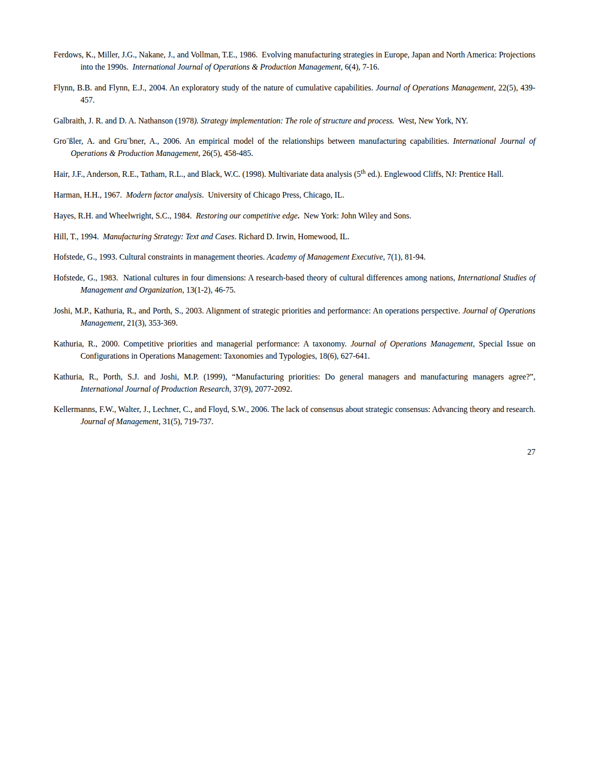Ferdows, K., Miller, J.G., Nakane, J., and Vollman, T.E., 1986. Evolving manufacturing strategies in Europe, Japan and North America: Projections into the 1990s. International Journal of Operations & Production Management, 6(4), 7-16.
Flynn, B.B. and Flynn, E.J., 2004. An exploratory study of the nature of cumulative capabilities. Journal of Operations Management, 22(5), 439-457.
Galbraith, J. R. and D. A. Nathanson (1978). Strategy implementation: The role of structure and process. West, New York, NY.
Gro¨ßler, A. and Gru¨bner, A., 2006. An empirical model of the relationships between manufacturing capabilities. International Journal of Operations & Production Management, 26(5), 458-485.
Hair, J.F., Anderson, R.E., Tatham, R.L., and Black, W.C. (1998). Multivariate data analysis (5th ed.). Englewood Cliffs, NJ: Prentice Hall.
Harman, H.H., 1967. Modern factor analysis. University of Chicago Press, Chicago, IL.
Hayes, R.H. and Wheelwright, S.C., 1984. Restoring our competitive edge. New York: John Wiley and Sons.
Hill, T., 1994. Manufacturing Strategy: Text and Cases. Richard D. Irwin, Homewood, IL.
Hofstede, G., 1993. Cultural constraints in management theories. Academy of Management Executive, 7(1), 81-94.
Hofstede, G., 1983. National cultures in four dimensions: A research-based theory of cultural differences among nations, International Studies of Management and Organization, 13(1-2), 46-75.
Joshi, M.P., Kathuria, R., and Porth, S., 2003. Alignment of strategic priorities and performance: An operations perspective. Journal of Operations Management, 21(3), 353-369.
Kathuria, R., 2000. Competitive priorities and managerial performance: A taxonomy. Journal of Operations Management, Special Issue on Configurations in Operations Management: Taxonomies and Typologies, 18(6), 627-641.
Kathuria, R., Porth, S.J. and Joshi, M.P. (1999), “Manufacturing priorities: Do general managers and manufacturing managers agree?”, International Journal of Production Research, 37(9), 2077-2092.
Kellermanns, F.W., Walter, J., Lechner, C., and Floyd, S.W., 2006. The lack of consensus about strategic consensus: Advancing theory and research. Journal of Management, 31(5), 719-737.
27